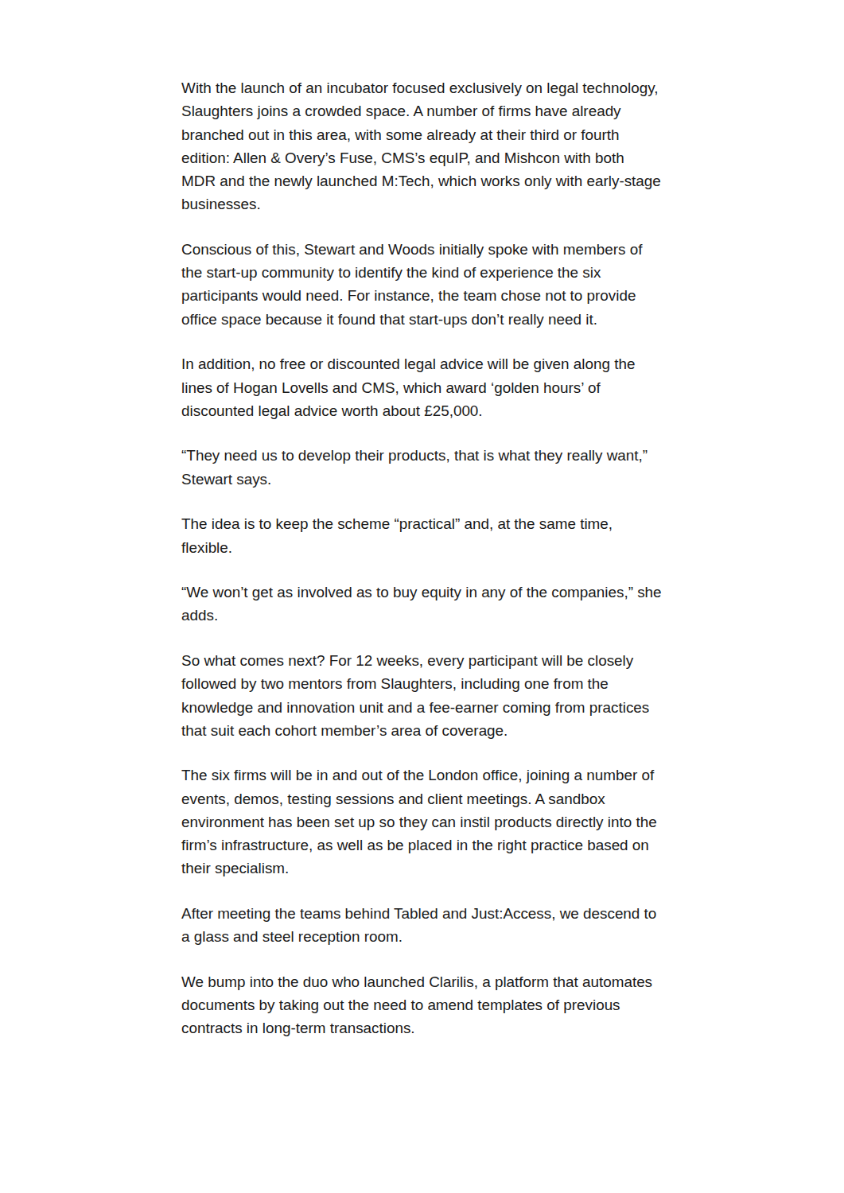With the launch of an incubator focused exclusively on legal technology, Slaughters joins a crowded space. A number of firms have already branched out in this area, with some already at their third or fourth edition: Allen & Overy’s Fuse, CMS’s equIP, and Mishcon with both MDR and the newly launched M:Tech, which works only with early-stage businesses.
Conscious of this, Stewart and Woods initially spoke with members of the start-up community to identify the kind of experience the six participants would need. For instance, the team chose not to provide office space because it found that start-ups don’t really need it.
In addition, no free or discounted legal advice will be given along the lines of Hogan Lovells and CMS, which award ‘golden hours’ of discounted legal advice worth about £25,000.
“They need us to develop their products, that is what they really want,” Stewart says.
The idea is to keep the scheme “practical” and, at the same time, flexible.
“We won’t get as involved as to buy equity in any of the companies,” she adds.
So what comes next? For 12 weeks, every participant will be closely followed by two mentors from Slaughters, including one from the knowledge and innovation unit and a fee-earner coming from practices that suit each cohort member’s area of coverage.
The six firms will be in and out of the London office, joining a number of events, demos, testing sessions and client meetings. A sandbox environment has been set up so they can instil products directly into the firm’s infrastructure, as well as be placed in the right practice based on their specialism.
After meeting the teams behind Tabled and Just:Access, we descend to a glass and steel reception room.
We bump into the duo who launched Clarilis, a platform that automates documents by taking out the need to amend templates of previous contracts in long-term transactions.